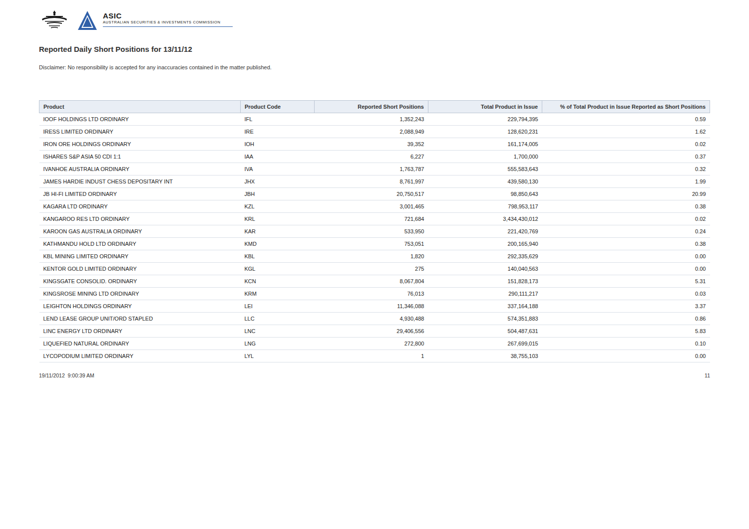ASIC
Australian Securities & Investments Commission
Reported Daily Short Positions for 13/11/12
Disclaimer: No responsibility is accepted for any inaccuracies contained in the matter published.
| Product | Product Code | Reported Short Positions | Total Product in Issue | % of Total Product in Issue Reported as Short Positions |
| --- | --- | --- | --- | --- |
| IOOF HOLDINGS LTD ORDINARY | IFL | 1,352,243 | 229,794,395 | 0.59 |
| IRESS LIMITED ORDINARY | IRE | 2,088,949 | 128,620,231 | 1.62 |
| IRON ORE HOLDINGS ORDINARY | IOH | 39,352 | 161,174,005 | 0.02 |
| ISHARES S&P ASIA 50 CDI 1:1 | IAA | 6,227 | 1,700,000 | 0.37 |
| IVANHOE AUSTRALIA ORDINARY | IVA | 1,763,787 | 555,583,643 | 0.32 |
| JAMES HARDIE INDUST CHESS DEPOSITARY INT | JHX | 8,761,997 | 439,580,130 | 1.99 |
| JB HI-FI LIMITED ORDINARY | JBH | 20,750,517 | 98,850,643 | 20.99 |
| KAGARA LTD ORDINARY | KZL | 3,001,465 | 798,953,117 | 0.38 |
| KANGAROO RES LTD ORDINARY | KRL | 721,684 | 3,434,430,012 | 0.02 |
| KAROON GAS AUSTRALIA ORDINARY | KAR | 533,950 | 221,420,769 | 0.24 |
| KATHMANDU HOLD LTD ORDINARY | KMD | 753,051 | 200,165,940 | 0.38 |
| KBL MINING LIMITED ORDINARY | KBL | 1,820 | 292,335,629 | 0.00 |
| KENTOR GOLD LIMITED ORDINARY | KGL | 275 | 140,040,563 | 0.00 |
| KINGSGATE CONSOLID. ORDINARY | KCN | 8,067,804 | 151,828,173 | 5.31 |
| KINGSROSE MINING LTD ORDINARY | KRM | 76,013 | 290,111,217 | 0.03 |
| LEIGHTON HOLDINGS ORDINARY | LEI | 11,346,088 | 337,164,188 | 3.37 |
| LEND LEASE GROUP UNIT/ORD STAPLED | LLC | 4,930,488 | 574,351,883 | 0.86 |
| LINC ENERGY LTD ORDINARY | LNC | 29,406,556 | 504,487,631 | 5.83 |
| LIQUEFIED NATURAL ORDINARY | LNG | 272,800 | 267,699,015 | 0.10 |
| LYCOPODIUM LIMITED ORDINARY | LYL | 1 | 38,755,103 | 0.00 |
19/11/2012 9:00:39 AM
11